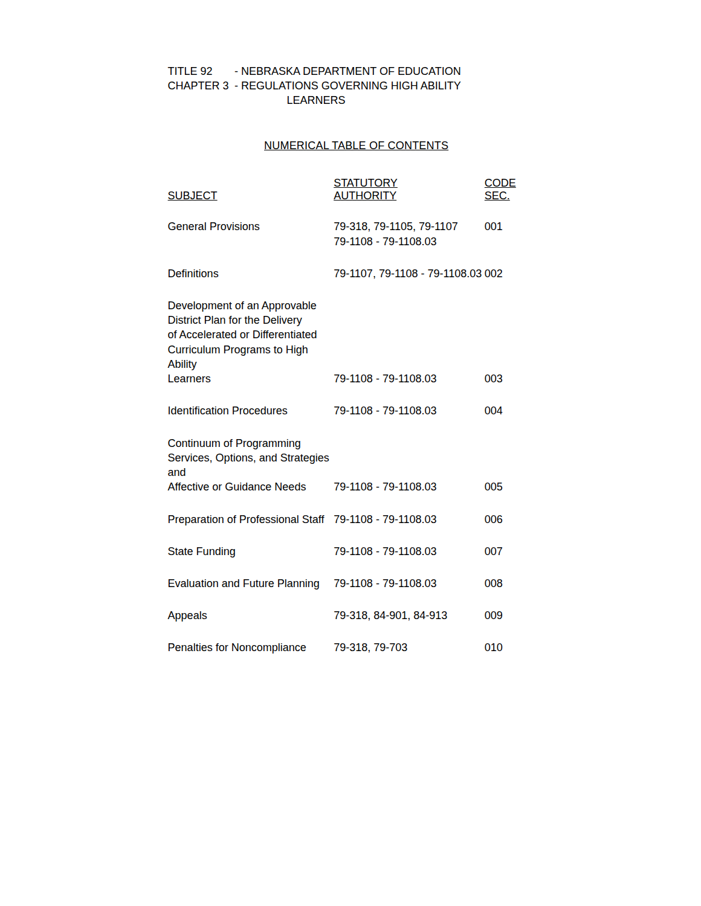TITLE 92- NEBRASKA DEPARTMENT OF EDUCATION
CHAPTER 3- REGULATIONS GOVERNING HIGH ABILITY
LEARNERS
NUMERICAL TABLE OF CONTENTS
| SUBJECT | STATUTORY AUTHORITY | CODE SEC. |
| --- | --- | --- |
| General Provisions | 79-318, 79-1105, 79-1107 79-1108 - 79-1108.03 | 001 |
| Definitions | 79-1107, 79-1108 - 79-1108.03 | 002 |
| Development of an Approvable District Plan for the Delivery of Accelerated or Differentiated Curriculum Programs to High Ability Learners | 79-1108 - 79-1108.03 | 003 |
| Identification Procedures | 79-1108 - 79-1108.03 | 004 |
| Continuum of Programming Services, Options, and Strategies and Affective or Guidance Needs | 79-1108 - 79-1108.03 | 005 |
| Preparation of Professional Staff | 79-1108 - 79-1108.03 | 006 |
| State Funding | 79-1108 - 79-1108.03 | 007 |
| Evaluation and Future Planning | 79-1108 - 79-1108.03 | 008 |
| Appeals | 79-318, 84-901, 84-913 | 009 |
| Penalties for Noncompliance | 79-318, 79-703 | 010 |